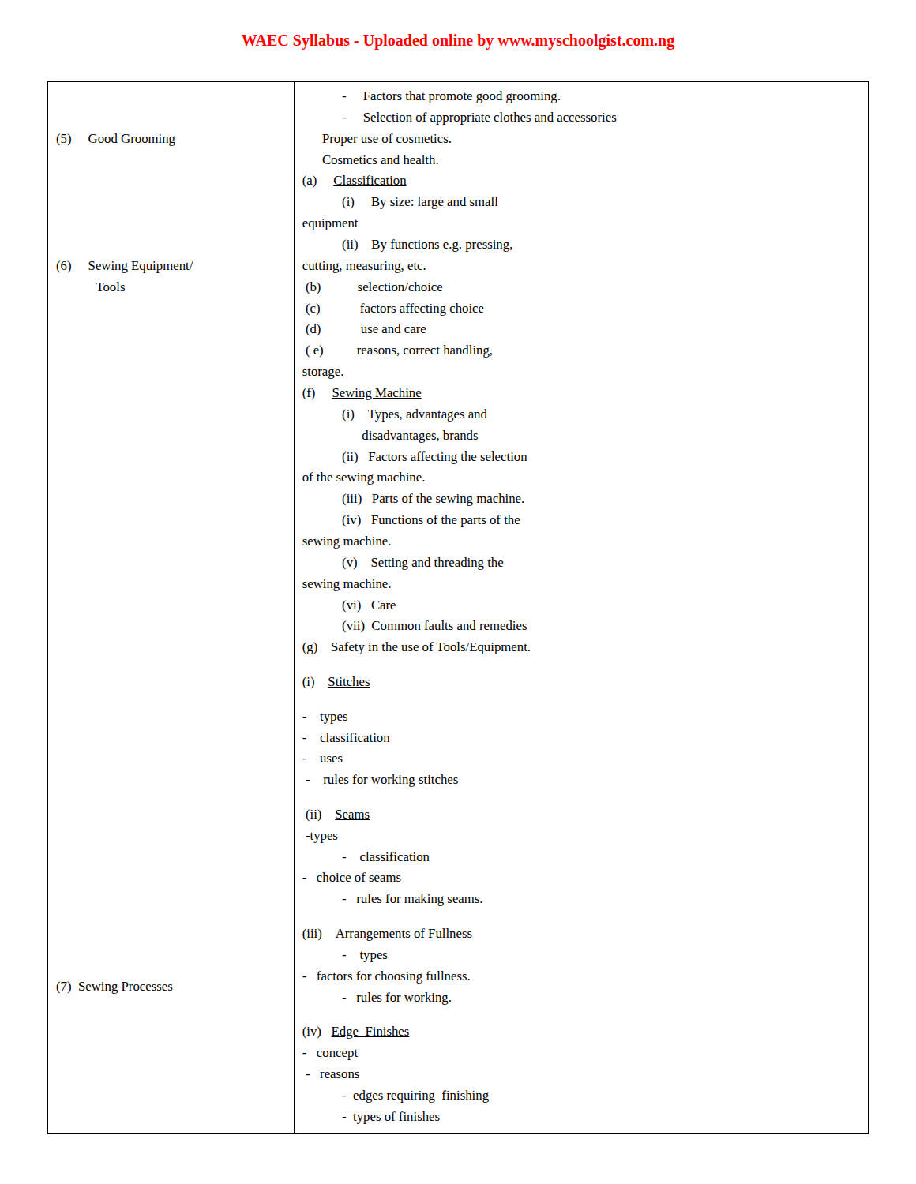WAEC Syllabus - Uploaded online by www.myschoolgist.com.ng
| (5) Good Grooming (6) Sewing Equipment/ Tools (7) Sewing Processes | - Factors that promote good grooming. - Selection of appropriate clothes and accessories Proper use of cosmetics. Cosmetics and health. (a) Classification (i) By size: large and small equipment (ii) By functions e.g. pressing, cutting, measuring, etc. (b) selection/choice (c) factors affecting choice (d) use and care ( e) reasons, correct handling, storage. (f) Sewing Machine (i) Types, advantages and disadvantages, brands (ii) Factors affecting the selection of the sewing machine. (iii) Parts of the sewing machine. (iv) Functions of the parts of the sewing machine. (v) Setting and threading the sewing machine. (vi) Care (vii) Common faults and remedies (g) Safety in the use of Tools/Equipment. (i) Stitches - types - classification - uses - rules for working stitches (ii) Seams -types - classification - choice of seams - rules for making seams. (iii) Arrangements of Fullness - types - factors for choosing fullness. - rules for working. (iv) Edge Finishes - concept - reasons - edges requiring finishing - types of finishes |